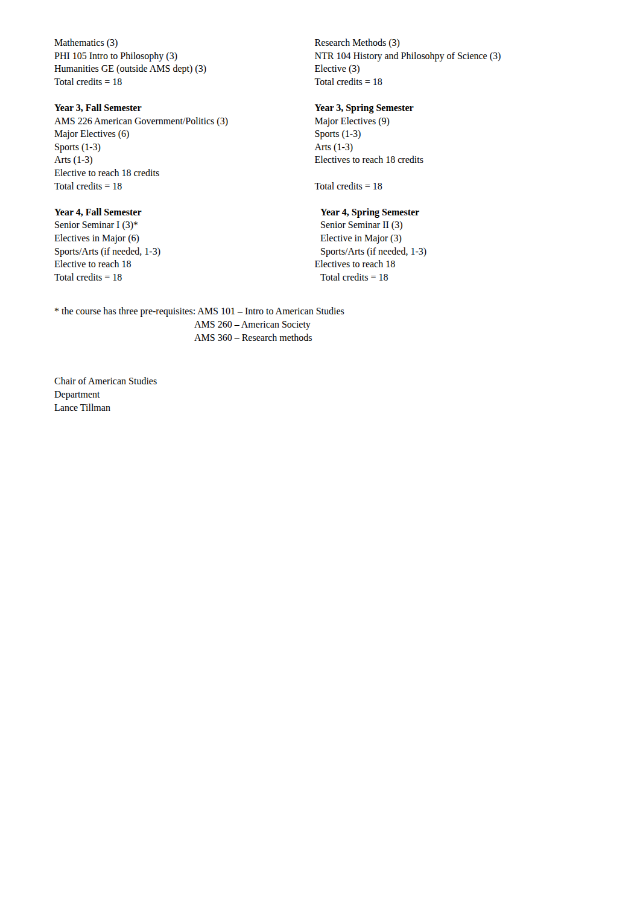| Mathematics (3) PHI 105 Intro to Philosophy (3) Humanities GE (outside AMS dept) (3) Total credits = 18 | Research Methods (3) NTR 104 History and Philosohpy of Science (3) Elective (3) Total credits = 18 |
| Year 3, Fall Semester AMS 226 American Government/Politics (3) Major Electives (6) Sports (1-3) Arts (1-3) Elective to reach 18 credits Total credits = 18 | Year 3, Spring Semester Major Electives (9) Sports (1-3) Arts (1-3) Electives to reach 18 credits Total credits = 18 |
| Year 4, Fall Semester Senior Seminar I (3)* Electives in Major (6) Sports/Arts (if needed, 1-3) Elective to reach 18 Total credits = 18 | Year 4, Spring Semester Senior Seminar II (3) Elective in Major (3) Sports/Arts (if needed, 1-3) Electives to reach 18 Total credits = 18 |
* the course has three pre-requisites: AMS 101 – Intro to American Studies
AMS 260 – American Society
AMS 360 – Research methods
Chair of American Studies
Department
Lance Tillman